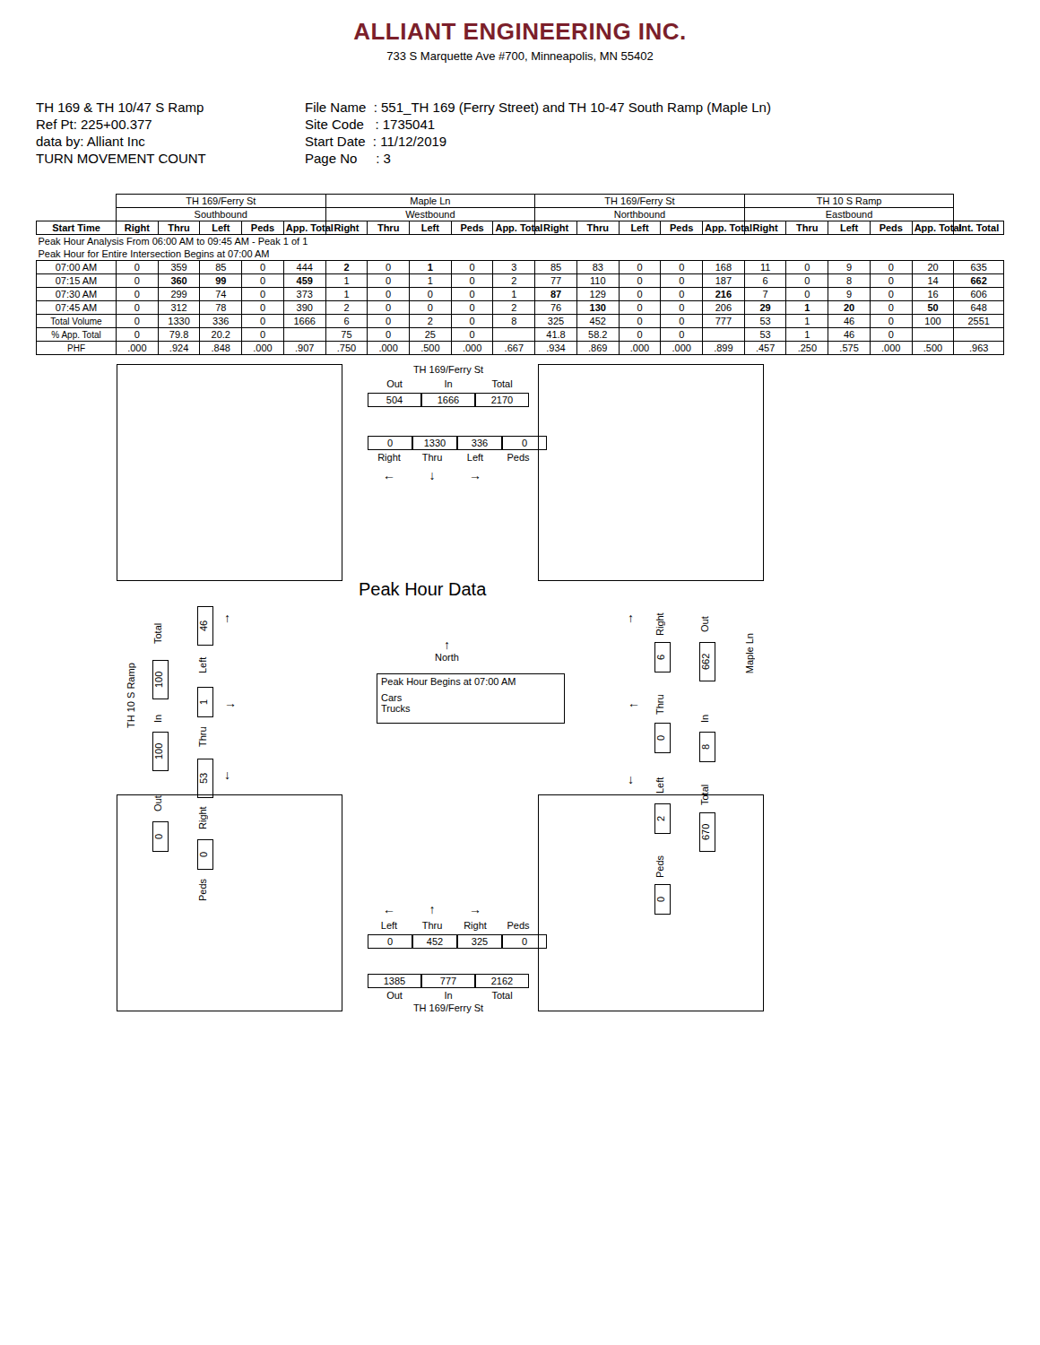ALLIANT ENGINEERING INC.
733 S Marquette Ave #700, Minneapolis, MN 55402
TH 169 & TH 10/47 S Ramp
File Name : 551_TH 169 (Ferry Street) and TH 10-47 South Ramp (Maple Ln)
Ref Pt: 225+00.377
Site Code : 1735041
data by: Alliant Inc
Start Date : 11/12/2019
TURN MOVEMENT COUNT
Page No : 3
| | TH 169/Ferry St | Maple Ln | TH 169/Ferry St | TH 10 S Ramp | |
| | Southbound | Westbound | Northbound | Eastbound | |
| Start Time | Right | Thru | Left | Peds | App. Total | Right | Thru | Left | Peds | App. Total | Right | Thru | Left | Peds | App. Total | Right | Thru | Left | Peds | App. Total | Int. Total |
| Peak Hour Analysis From 06:00 AM to 09:45 AM - Peak 1 of 1 |
| Peak Hour for Entire Intersection Begins at 07:00 AM |
| 07:00 AM | 0 | 359 | 85 | 0 | 444 | 2 | 0 | 1 | 0 | 3 | 85 | 83 | 0 | 0 | 168 | 11 | 0 | 9 | 0 | 20 | 635 |
| 07:15 AM | 0 | 360 | 99 | 0 | 459 | 1 | 0 | 1 | 0 | 2 | 77 | 110 | 0 | 0 | 187 | 6 | 0 | 8 | 0 | 14 | 662 |
| 07:30 AM | 0 | 299 | 74 | 0 | 373 | 1 | 0 | 0 | 0 | 1 | 87 | 129 | 0 | 0 | 216 | 7 | 0 | 9 | 0 | 16 | 606 |
| 07:45 AM | 0 | 312 | 78 | 0 | 390 | 2 | 0 | 0 | 0 | 2 | 76 | 130 | 0 | 0 | 206 | 29 | 1 | 20 | 0 | 50 | 648 |
| Total Volume | 0 | 1330 | 336 | 0 | 1666 | 6 | 0 | 2 | 0 | 8 | 325 | 452 | 0 | 0 | 777 | 53 | 1 | 46 | 0 | 100 | 2551 |
| % App. Total | 0 | 79.8 | 20.2 | 0 | | 75 | 0 | 25 | 0 | | 41.8 | 58.2 | 0 | 0 | | 53 | 1 | 46 | 0 | | |
| PHF | .000 | .924 | .848 | .000 | .907 | .750 | .000 | .500 | .000 | .667 | .934 | .869 | .000 | .000 | .899 | .457 | .250 | .575 | .000 | .500 | .963 |
TH 169/Ferry St
Out In Total
504 1666 2170
0 1330 336 0
Right Thru Left Peds
← ↓ →
Peak Hour Data
↑
North
Peak Hour Begins at 07:00 AM
Cars
Trucks
TH 10 S Ramp
Total
100
In
100
Out
0
46
Left
1
Thru
53
Right
0
Peds
↑
→
↓
Right
6
Thru
0
Left
2
Peds
0
Out
662
In
8
Total
670
Maple Ln
↑
←
↓
← ↑ →
Left Thru Right Peds
0 452 325 0
1385 777 2162
Out In Total
TH 169/Ferry St